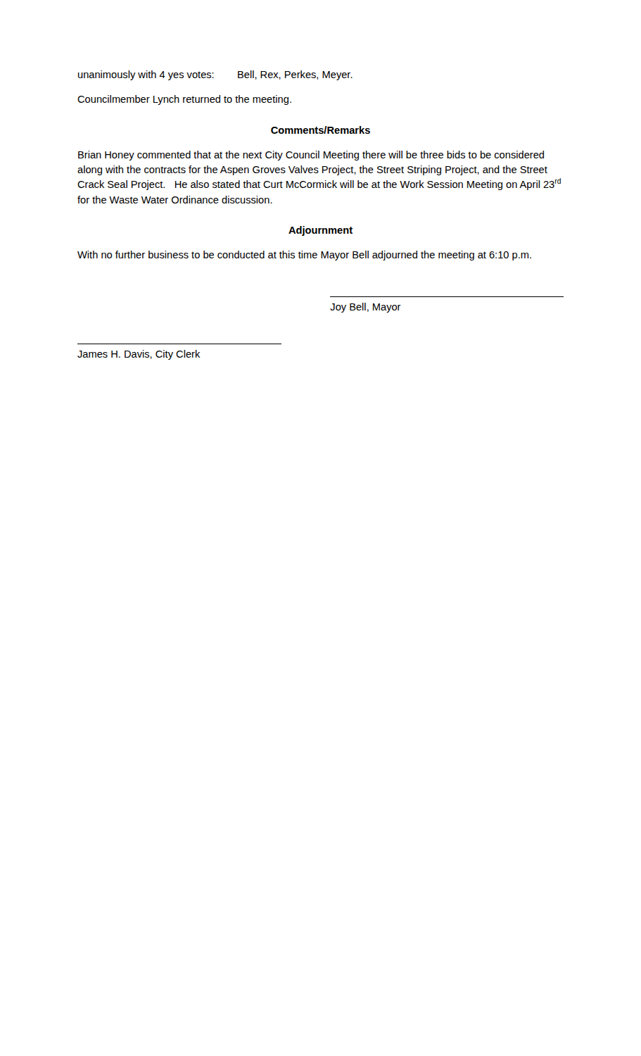unanimously with 4 yes votes: Bell, Rex, Perkes, Meyer.
Councilmember Lynch returned to the meeting.
Comments/Remarks
Brian Honey commented that at the next City Council Meeting there will be three bids to be considered along with the contracts for the Aspen Groves Valves Project, the Street Striping Project, and the Street Crack Seal Project. He also stated that Curt McCormick will be at the Work Session Meeting on April 23rd for the Waste Water Ordinance discussion.
Adjournment
With no further business to be conducted at this time Mayor Bell adjourned the meeting at 6:10 p.m.
Joy Bell, Mayor
James H. Davis, City Clerk